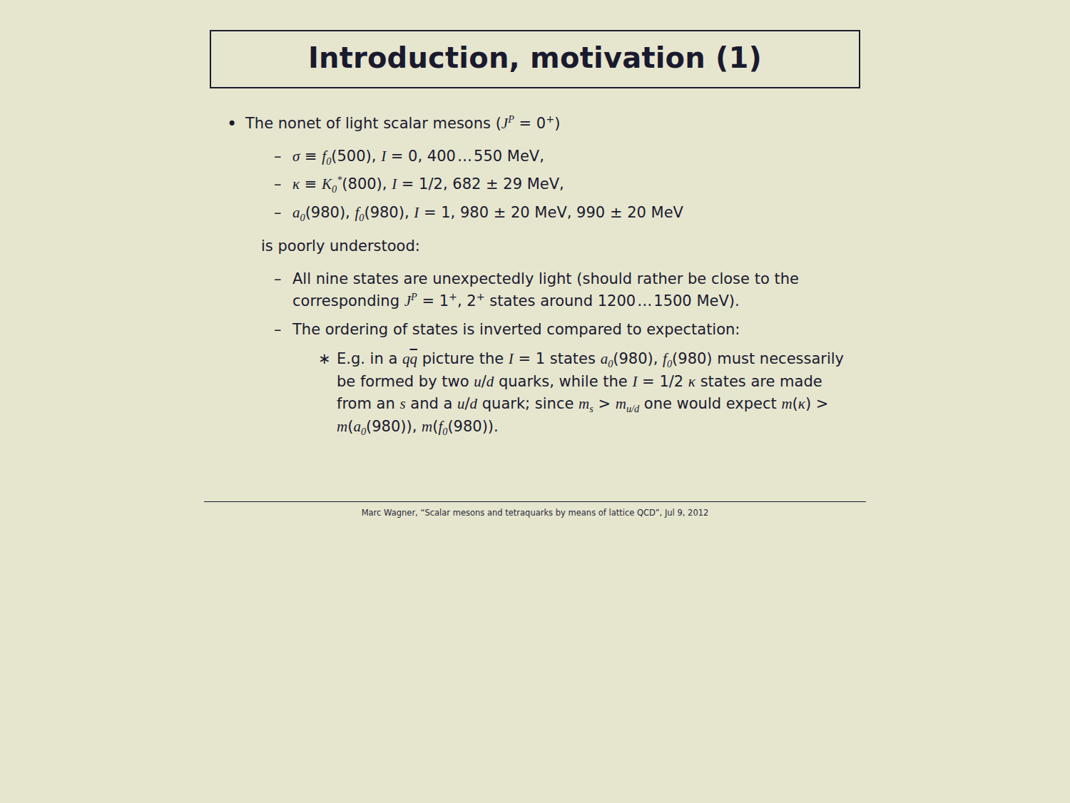Introduction, motivation (1)
The nonet of light scalar mesons (JP = 0+)
σ ≡ f0(500), I = 0, 400 … 550 MeV,
κ ≡ K0*(800), I = 1/2, 682 ± 29 MeV,
a0(980), f0(980), I = 1, 980 ± 20 MeV, 990 ± 20 MeV
is poorly understood:
All nine states are unexpectedly light (should rather be close to the corresponding JP = 1+, 2+ states around 1200 … 1500 MeV).
The ordering of states is inverted compared to expectation:
E.g. in a qq picture the I = 1 states a0(980), f0(980) must necessarily be formed by two u/d quarks, while the I = 1/2 κ states are made from an s and a u/d quark; since ms > mu/d one would expect m(κ) > m(a0(980)), m(f0(980)).
Marc Wagner, “Scalar mesons and tetraquarks by means of lattice QCD”, Jul 9, 2012